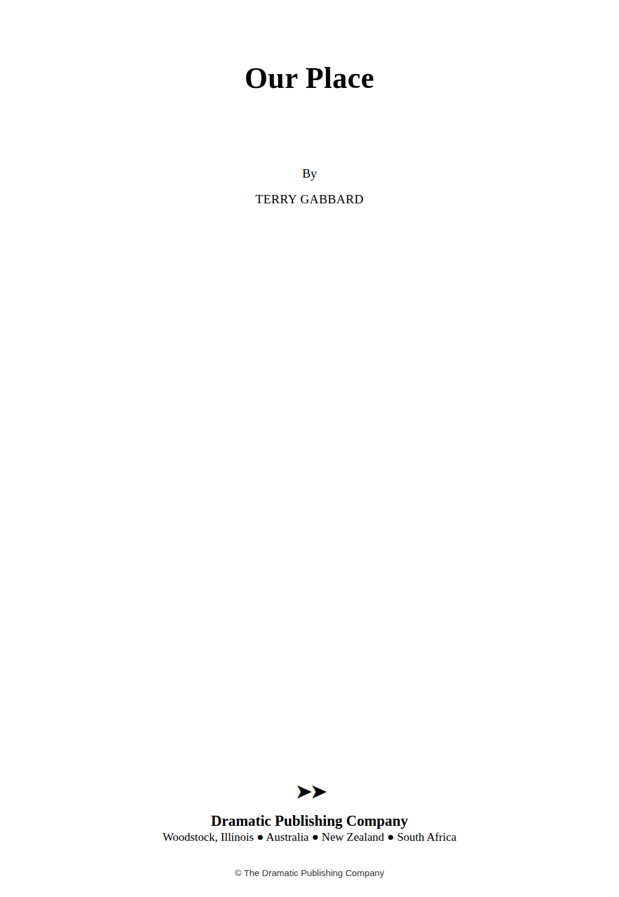Our Place
By TERRY GABBARD
➤➤
Dramatic Publishing Company Woodstock, Illinois ● Australia ● New Zealand ● South Africa
© The Dramatic Publishing Company